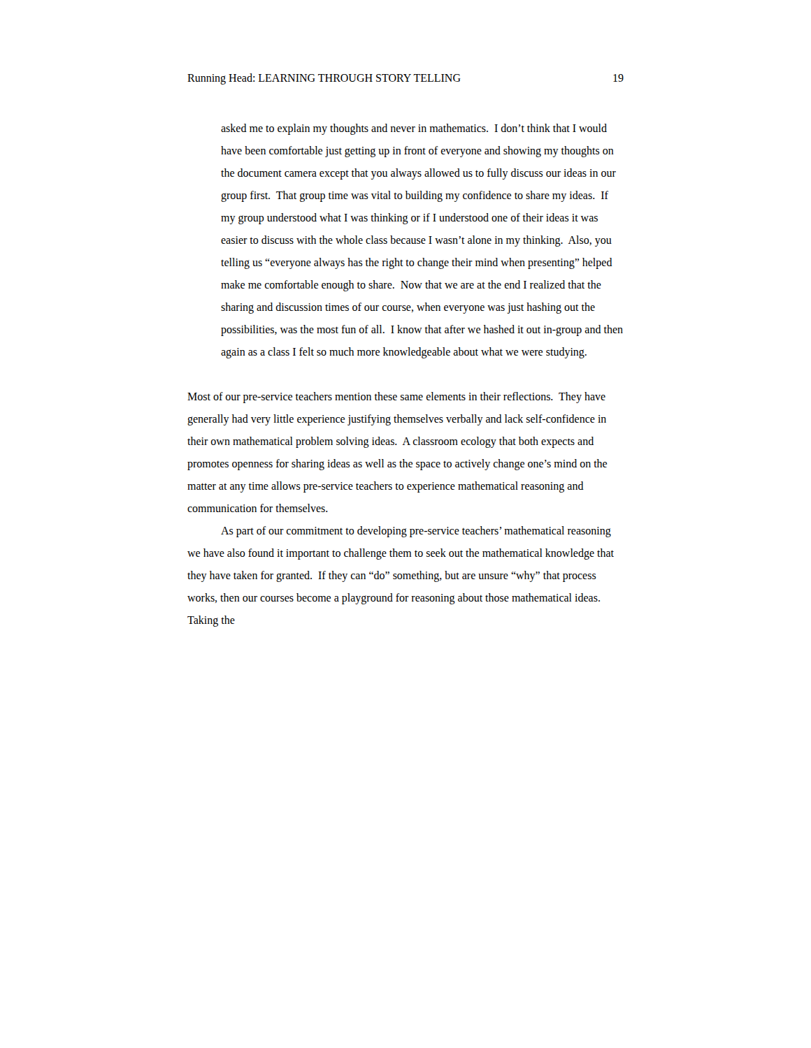Running Head: LEARNING THROUGH STORY TELLING 19
asked me to explain my thoughts and never in mathematics. I don’t think that I would have been comfortable just getting up in front of everyone and showing my thoughts on the document camera except that you always allowed us to fully discuss our ideas in our group first. That group time was vital to building my confidence to share my ideas. If my group understood what I was thinking or if I understood one of their ideas it was easier to discuss with the whole class because I wasn’t alone in my thinking. Also, you telling us “everyone always has the right to change their mind when presenting” helped make me comfortable enough to share. Now that we are at the end I realized that the sharing and discussion times of our course, when everyone was just hashing out the possibilities, was the most fun of all. I know that after we hashed it out in-group and then again as a class I felt so much more knowledgeable about what we were studying.
Most of our pre-service teachers mention these same elements in their reflections. They have generally had very little experience justifying themselves verbally and lack self-confidence in their own mathematical problem solving ideas. A classroom ecology that both expects and promotes openness for sharing ideas as well as the space to actively change one’s mind on the matter at any time allows pre-service teachers to experience mathematical reasoning and communication for themselves.
As part of our commitment to developing pre-service teachers’ mathematical reasoning we have also found it important to challenge them to seek out the mathematical knowledge that they have taken for granted. If they can “do” something, but are unsure “why” that process works, then our courses become a playground for reasoning about those mathematical ideas. Taking the